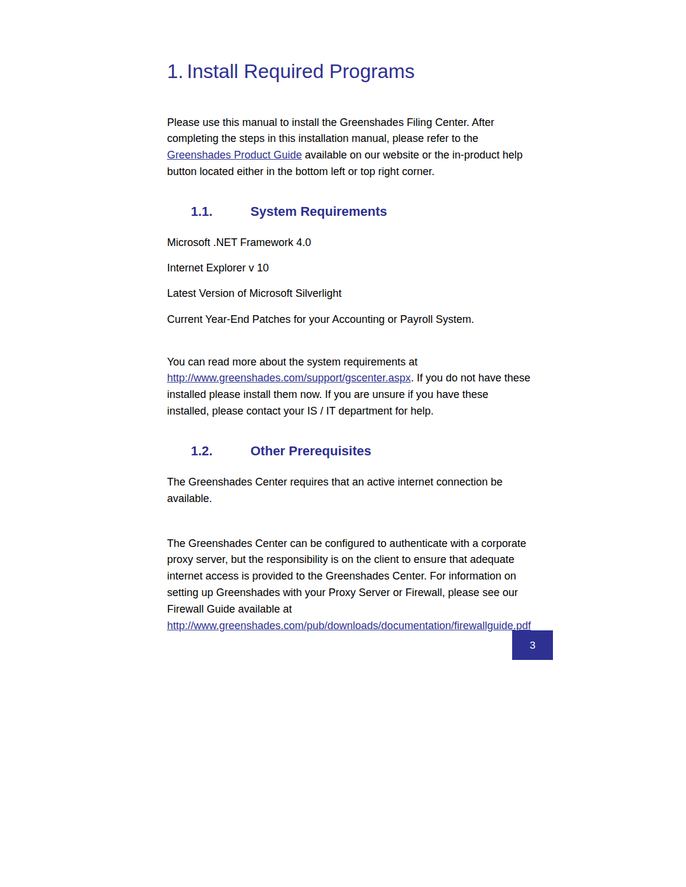1. Install Required Programs
Please use this manual to install the Greenshades Filing Center. After completing the steps in this installation manual, please refer to the Greenshades Product Guide available on our website or the in-product help button located either in the bottom left or top right corner.
1.1. System Requirements
Microsoft .NET Framework 4.0
Internet Explorer v 10
Latest Version of Microsoft Silverlight
Current Year-End Patches for your Accounting or Payroll System.
You can read more about the system requirements at http://www.greenshades.com/support/gscenter.aspx. If you do not have these installed please install them now. If you are unsure if you have these installed, please contact your IS / IT department for help.
1.2. Other Prerequisites
The Greenshades Center requires that an active internet connection be available.
The Greenshades Center can be configured to authenticate with a corporate proxy server, but the responsibility is on the client to ensure that adequate internet access is provided to the Greenshades Center. For information on setting up Greenshades with your Proxy Server or Firewall, please see our Firewall Guide available at http://www.greenshades.com/pub/downloads/documentation/firewallguide.pdf
3